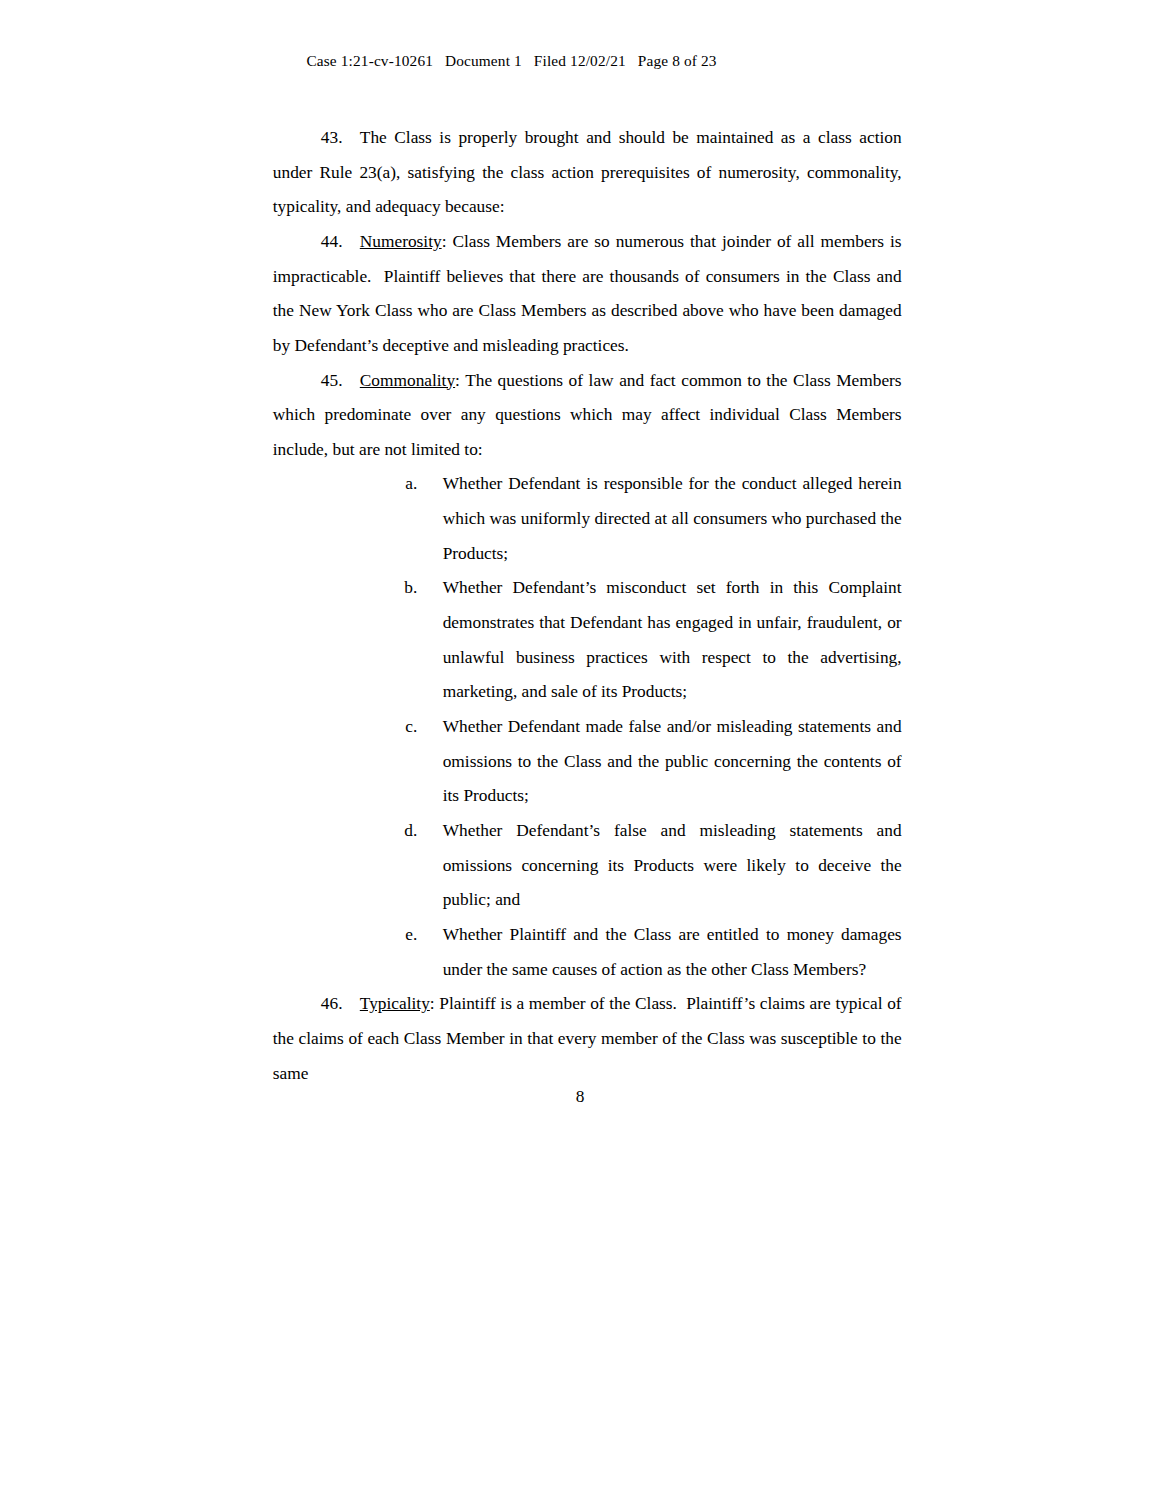Case 1:21-cv-10261 Document 1 Filed 12/02/21 Page 8 of 23
43. The Class is properly brought and should be maintained as a class action under Rule 23(a), satisfying the class action prerequisites of numerosity, commonality, typicality, and adequacy because:
44. Numerosity: Class Members are so numerous that joinder of all members is impracticable. Plaintiff believes that there are thousands of consumers in the Class and the New York Class who are Class Members as described above who have been damaged by Defendant’s deceptive and misleading practices.
45. Commonality: The questions of law and fact common to the Class Members which predominate over any questions which may affect individual Class Members include, but are not limited to:
Whether Defendant is responsible for the conduct alleged herein which was uniformly directed at all consumers who purchased the Products;
Whether Defendant’s misconduct set forth in this Complaint demonstrates that Defendant has engaged in unfair, fraudulent, or unlawful business practices with respect to the advertising, marketing, and sale of its Products;
Whether Defendant made false and/or misleading statements and omissions to the Class and the public concerning the contents of its Products;
Whether Defendant’s false and misleading statements and omissions concerning its Products were likely to deceive the public; and
Whether Plaintiff and the Class are entitled to money damages under the same causes of action as the other Class Members?
46. Typicality: Plaintiff is a member of the Class. Plaintiff’s claims are typical of the claims of each Class Member in that every member of the Class was susceptible to the same
8